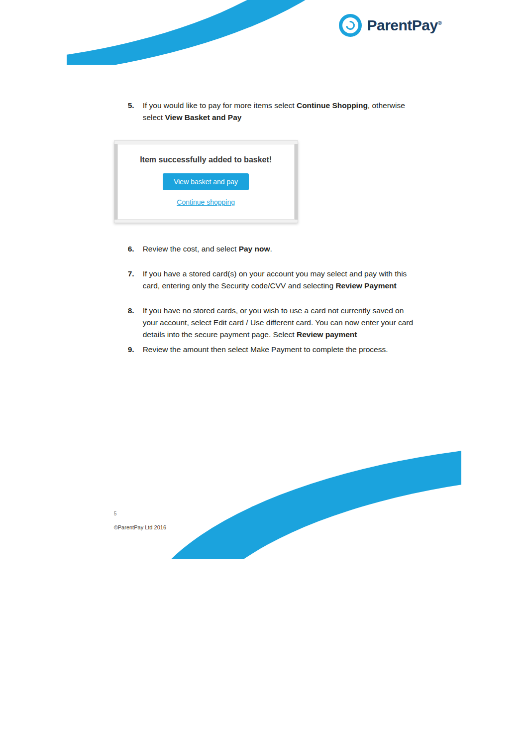ParentPay®
5. If you would like to pay for more items select Continue Shopping, otherwise select View Basket and Pay
Item successfully added to basket!
View basket and pay
Continue shopping
6. Review the cost, and select Pay now.
7. If you have a stored card(s) on your account you may select and pay with this card, entering only the Security code/CVV and selecting Review Payment
8. If you have no stored cards, or you wish to use a card not currently saved on your account, select Edit card / Use different card. You can now enter your card details into the secure payment page. Select Review payment
9. Review the amount then select Make Payment to complete the process.
5
©ParentPay Ltd 2016
www.parentpay.com